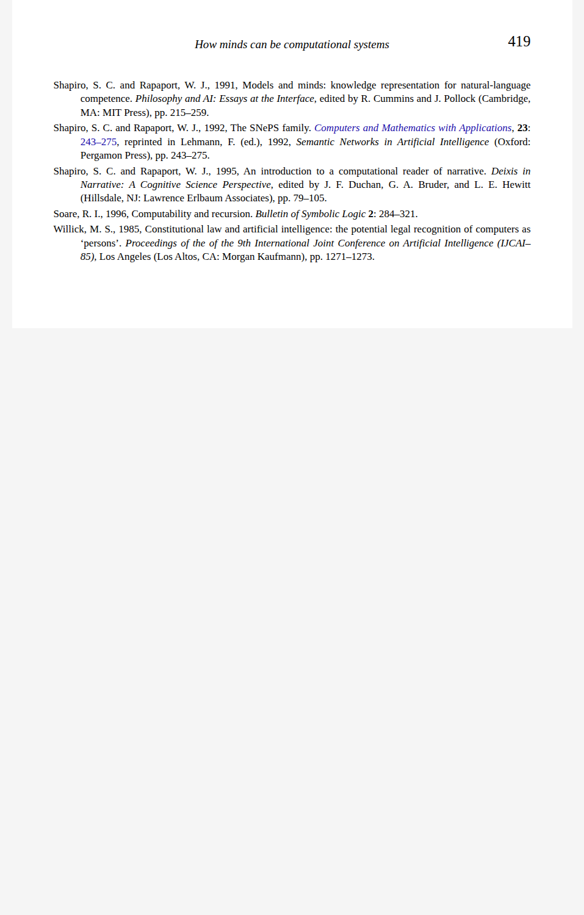How minds can be computational systems 419
Shapiro, S. C. and Rapaport, W. J., 1991, Models and minds: knowledge representation for natural-language competence. Philosophy and AI: Essays at the Interface, edited by R. Cummins and J. Pollock (Cambridge, MA: MIT Press), pp. 215–259.
Shapiro, S. C. and Rapaport, W. J., 1992, The SNePS family. Computers and Mathematics with Applications, 23: 243–275, reprinted in Lehmann, F. (ed.), 1992, Semantic Networks in Artificial Intelligence (Oxford: Pergamon Press), pp. 243–275.
Shapiro, S. C. and Rapaport, W. J., 1995, An introduction to a computational reader of narrative. Deixis in Narrative: A Cognitive Science Perspective, edited by J. F. Duchan, G. A. Bruder, and L. E. Hewitt (Hillsdale, NJ: Lawrence Erlbaum Associates), pp. 79–105.
Soare, R. I., 1996, Computability and recursion. Bulletin of Symbolic Logic 2: 284–321.
Willick, M. S., 1985, Constitutional law and artificial intelligence: the potential legal recognition of computers as ‘persons’. Proceedings of the of the 9th International Joint Conference on Artificial Intelligence (IJCAI–85), Los Angeles (Los Altos, CA: Morgan Kaufmann), pp. 1271–1273.